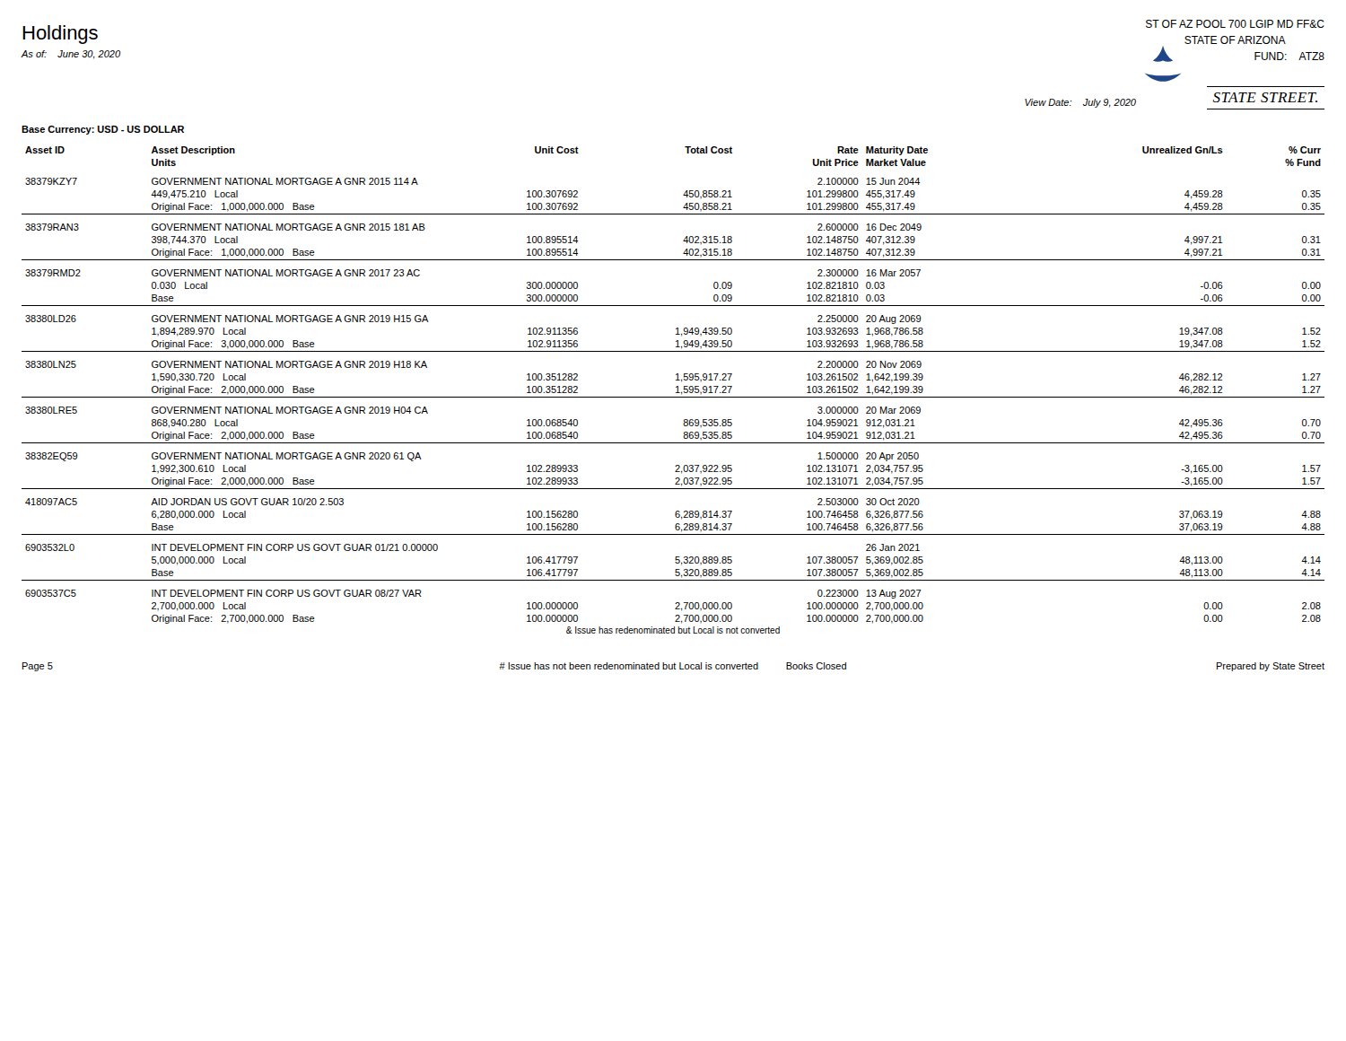Holdings
ST OF AZ POOL 700 LGIP MD FF&C
STATE OF ARIZONA
FUND: ATZ8
STATE STREET.
As of: June 30, 2020
View Date: July 9, 2020
Base Currency: USD - US DOLLAR
| Asset ID | Asset Description | Unit Cost | Total Cost | Rate | Maturity Date | Unrealized Gn/Ls | % Curr |
| --- | --- | --- | --- | --- | --- | --- | --- |
| | Units | | | Unit Price | Market Value | | % Fund |
| 38379KZY7 | GOVERNMENT NATIONAL MORTGAGE A GNR 2015 114 A | 2.100000 | 15 Jun 2044 | | |
| | 449,475.210 Local | 100.307692 | 450,858.21 | 101.299800 | 455,317.49 | 4,459.28 | 0.35 |
| | Original Face: 1,000,000.000 Base | 100.307692 | 450,858.21 | 101.299800 | 455,317.49 | 4,459.28 | 0.35 |
| 38379RAN3 | GOVERNMENT NATIONAL MORTGAGE A GNR 2015 181 AB | 2.600000 | 16 Dec 2049 | | |
| | 398,744.370 Local | 100.895514 | 402,315.18 | 102.148750 | 407,312.39 | 4,997.21 | 0.31 |
| | Original Face: 1,000,000.000 Base | 100.895514 | 402,315.18 | 102.148750 | 407,312.39 | 4,997.21 | 0.31 |
| 38379RMD2 | GOVERNMENT NATIONAL MORTGAGE A GNR 2017 23 AC | 2.300000 | 16 Mar 2057 | | |
| | 0.030 Local | 300.000000 | 0.09 | 102.821810 | 0.03 | -0.06 | 0.00 |
| | Base | 300.000000 | 0.09 | 102.821810 | 0.03 | -0.06 | 0.00 |
| 38380LD26 | GOVERNMENT NATIONAL MORTGAGE A GNR 2019 H15 GA | 2.250000 | 20 Aug 2069 | | |
| | 1,894,289.970 Local | 102.911356 | 1,949,439.50 | 103.932693 | 1,968,786.58 | 19,347.08 | 1.52 |
| | Original Face: 3,000,000.000 Base | 102.911356 | 1,949,439.50 | 103.932693 | 1,968,786.58 | 19,347.08 | 1.52 |
| 38380LN25 | GOVERNMENT NATIONAL MORTGAGE A GNR 2019 H18 KA | 2.200000 | 20 Nov 2069 | | |
| | 1,590,330.720 Local | 100.351282 | 1,595,917.27 | 103.261502 | 1,642,199.39 | 46,282.12 | 1.27 |
| | Original Face: 2,000,000.000 Base | 100.351282 | 1,595,917.27 | 103.261502 | 1,642,199.39 | 46,282.12 | 1.27 |
| 38380LRE5 | GOVERNMENT NATIONAL MORTGAGE A GNR 2019 H04 CA | 3.000000 | 20 Mar 2069 | | |
| | 868,940.280 Local | 100.068540 | 869,535.85 | 104.959021 | 912,031.21 | 42,495.36 | 0.70 |
| | Original Face: 2,000,000.000 Base | 100.068540 | 869,535.85 | 104.959021 | 912,031.21 | 42,495.36 | 0.70 |
| 38382EQ59 | GOVERNMENT NATIONAL MORTGAGE A GNR 2020 61 QA | 1.500000 | 20 Apr 2050 | | |
| | 1,992,300.610 Local | 102.289933 | 2,037,922.95 | 102.131071 | 2,034,757.95 | -3,165.00 | 1.57 |
| | Original Face: 2,000,000.000 Base | 102.289933 | 2,037,922.95 | 102.131071 | 2,034,757.95 | -3,165.00 | 1.57 |
| 418097AC5 | AID JORDAN US GOVT GUAR 10/20 2.503 | 2.503000 | 30 Oct 2020 | | |
| | 6,280,000.000 Local | 100.156280 | 6,289,814.37 | 100.746458 | 6,326,877.56 | 37,063.19 | 4.88 |
| | Base | 100.156280 | 6,289,814.37 | 100.746458 | 6,326,877.56 | 37,063.19 | 4.88 |
| 6903532L0 | INT DEVELOPMENT FIN CORP US GOVT GUAR 01/21 0.00000 | | 26 Jan 2021 | | |
| | 5,000,000.000 Local | 106.417797 | 5,320,889.85 | 107.380057 | 5,369,002.85 | 48,113.00 | 4.14 |
| | Base | 106.417797 | 5,320,889.85 | 107.380057 | 5,369,002.85 | 48,113.00 | 4.14 |
| 6903537C5 | INT DEVELOPMENT FIN CORP US GOVT GUAR 08/27 VAR | 0.223000 | 13 Aug 2027 | | |
| | 2,700,000.000 Local | 100.000000 | 2,700,000.00 | 100.000000 | 2,700,000.00 | 0.00 | 2.08 |
| | Original Face: 2,700,000.000 Base | 100.000000 | 2,700,000.00 | 100.000000 | 2,700,000.00 | 0.00 | 2.08 |
& Issue has redenominated but Local is not converted
Page 5
# Issue has not been redenominated but Local is converted Books Closed
Prepared by State Street